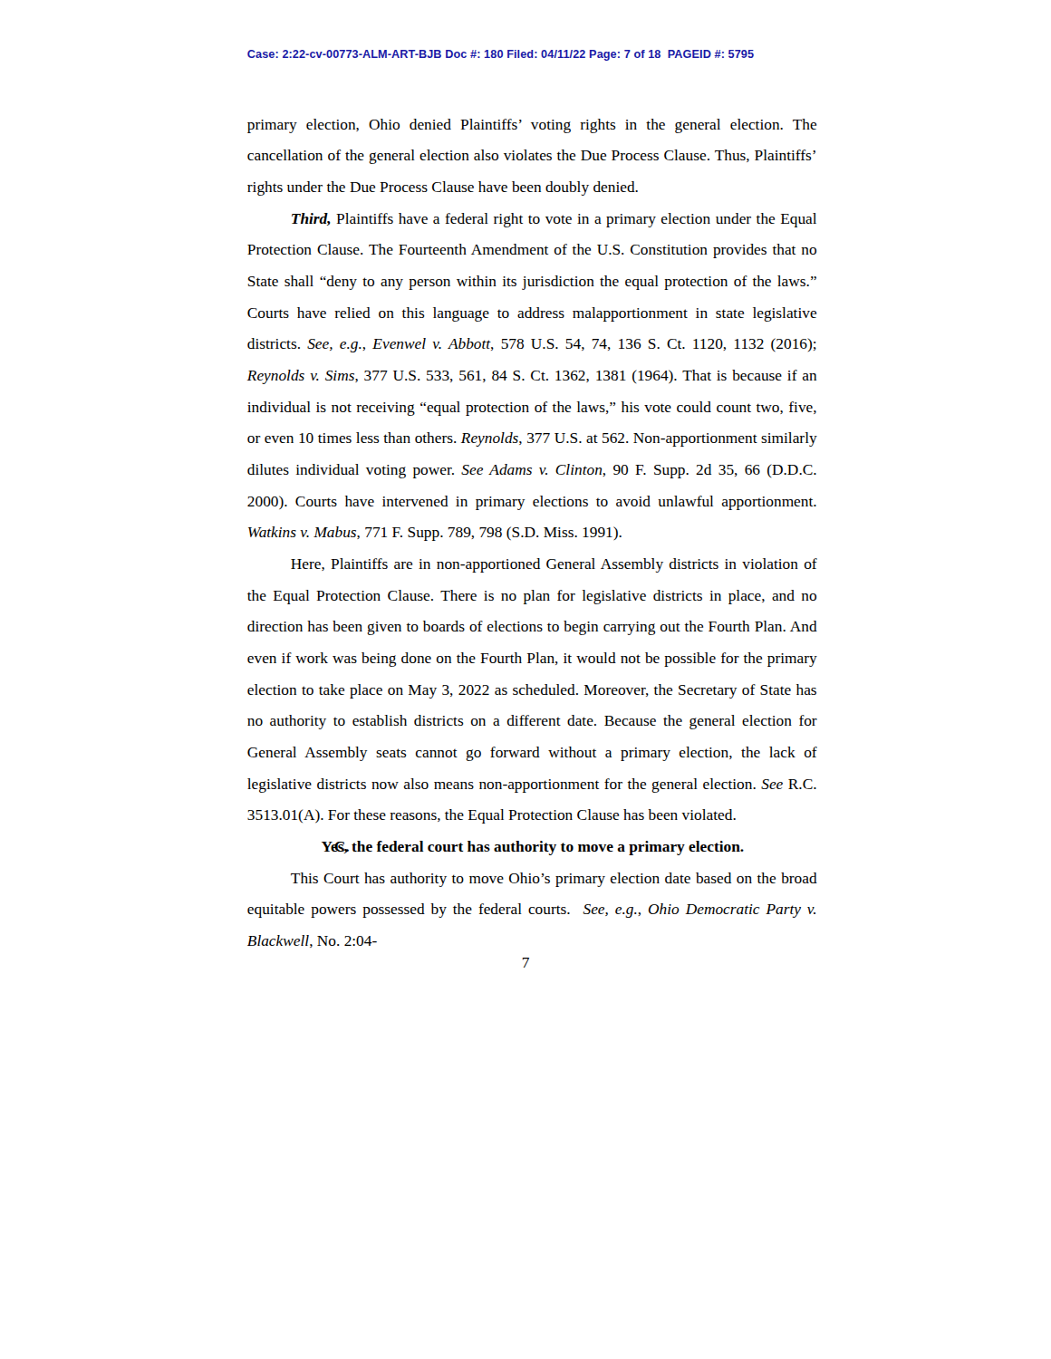Case: 2:22-cv-00773-ALM-ART-BJB Doc #: 180 Filed: 04/11/22 Page: 7 of 18 PAGEID #: 5795
primary election, Ohio denied Plaintiffs’ voting rights in the general election. The cancellation of the general election also violates the Due Process Clause. Thus, Plaintiffs’ rights under the Due Process Clause have been doubly denied.
Third, Plaintiffs have a federal right to vote in a primary election under the Equal Protection Clause. The Fourteenth Amendment of the U.S. Constitution provides that no State shall “deny to any person within its jurisdiction the equal protection of the laws.” Courts have relied on this language to address malapportionment in state legislative districts. See, e.g., Evenwel v. Abbott, 578 U.S. 54, 74, 136 S. Ct. 1120, 1132 (2016); Reynolds v. Sims, 377 U.S. 533, 561, 84 S. Ct. 1362, 1381 (1964). That is because if an individual is not receiving “equal protection of the laws,” his vote could count two, five, or even 10 times less than others. Reynolds, 377 U.S. at 562. Non-apportionment similarly dilutes individual voting power. See Adams v. Clinton, 90 F. Supp. 2d 35, 66 (D.D.C. 2000). Courts have intervened in primary elections to avoid unlawful apportionment. Watkins v. Mabus, 771 F. Supp. 789, 798 (S.D. Miss. 1991).
Here, Plaintiffs are in non-apportioned General Assembly districts in violation of the Equal Protection Clause. There is no plan for legislative districts in place, and no direction has been given to boards of elections to begin carrying out the Fourth Plan. And even if work was being done on the Fourth Plan, it would not be possible for the primary election to take place on May 3, 2022 as scheduled. Moreover, the Secretary of State has no authority to establish districts on a different date. Because the general election for General Assembly seats cannot go forward without a primary election, the lack of legislative districts now also means non-apportionment for the general election. See R.C. 3513.01(A). For these reasons, the Equal Protection Clause has been violated.
C. Yes, the federal court has authority to move a primary election.
This Court has authority to move Ohio’s primary election date based on the broad equitable powers possessed by the federal courts. See, e.g., Ohio Democratic Party v. Blackwell, No. 2:04-
7